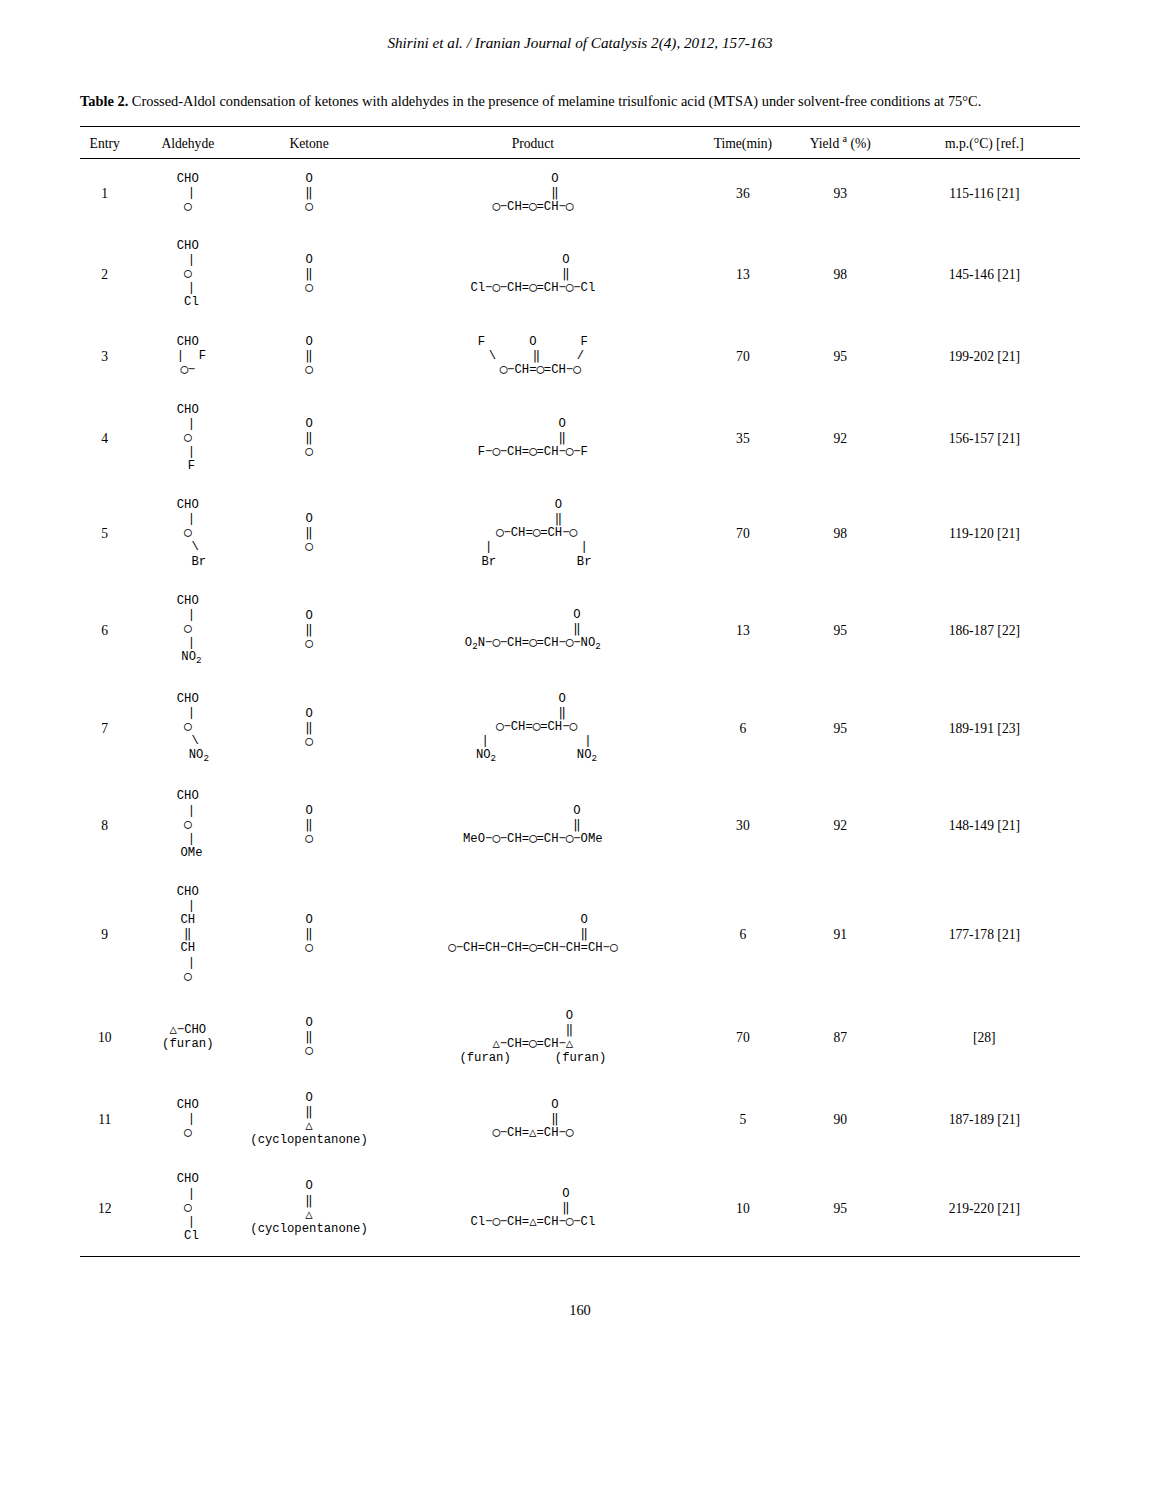Shirini et al. / Iranian Journal of Catalysis 2(4), 2012, 157-163
Table 2. Crossed-Aldol condensation of ketones with aldehydes in the presence of melamine trisulfonic acid (MTSA) under solvent-free conditions at 75°C.
| Entry | Aldehyde | Ketone | Product | Time(min) | Yield a (%) | m.p.(°C) [ref.] |
| --- | --- | --- | --- | --- | --- | --- |
| 1 | CHO / ◯ | O ‖ ◯ | O ‖ ◯−CH=◯=CH−◯ | 36 | 93 | 115-116 [21] |
| 2 | CHO / ◯ / Cl | O ‖ ◯ | O ‖ Cl−◯−CH=◯=CH−◯−Cl | 13 | 98 | 145-146 [21] |
| 3 | CHO / F ◯− | O ‖ ◯ | F O F \ ‖ / ◯−CH=◯=CH−◯ | 70 | 95 | 199-202 [21] |
| 4 | CHO / ◯ / F | O ‖ ◯ | O ‖ F−◯−CH=◯=CH−◯−F | 35 | 92 | 156-157 [21] |
| 5 | CHO / ◯ \ Br | O ‖ ◯ | O ‖ ◯−CH=◯=CH−◯ / / Br Br | 70 | 98 | 119-120 [21] |
| 6 | CHO / ◯ / NO 2 | O ‖ ◯ | O ‖ O 2 N−◯−CH=◯=CH−◯−NO 2 | 13 | 95 | 186-187 [22] |
| 7 | CHO / ◯ \ NO 2 | O ‖ ◯ | O ‖ ◯−CH=◯=CH−◯ / / NO 2 NO 2 | 6 | 95 | 189-191 [23] |
| 8 | CHO / ◯ / OMe | O ‖ ◯ | O ‖ MeO−◯−CH=◯=CH−◯−OMe | 30 | 92 | 148-149 [21] |
| 9 | CHO / CH ‖ CH / ◯ | O ‖ ◯ | O ‖ ◯−CH=CH−CH=◯=CH−CH=CH−◯ | 6 | 91 | 177-178 [21] |
| 10 | △−CHO (furan) | O ‖ ◯ | O ‖ △−CH=◯=CH−△ (furan) (furan) | 70 | 87 | [28] |
| 11 | CHO / ◯ | O ‖ △ (cyclopentanone) | O ‖ ◯−CH=△=CH−◯ | 5 | 90 | 187-189 [21] |
| 12 | CHO / ◯ / Cl | O ‖ △ (cyclopentanone) | O ‖ Cl−◯−CH=△=CH−◯−Cl | 10 | 95 | 219-220 [21] |
160